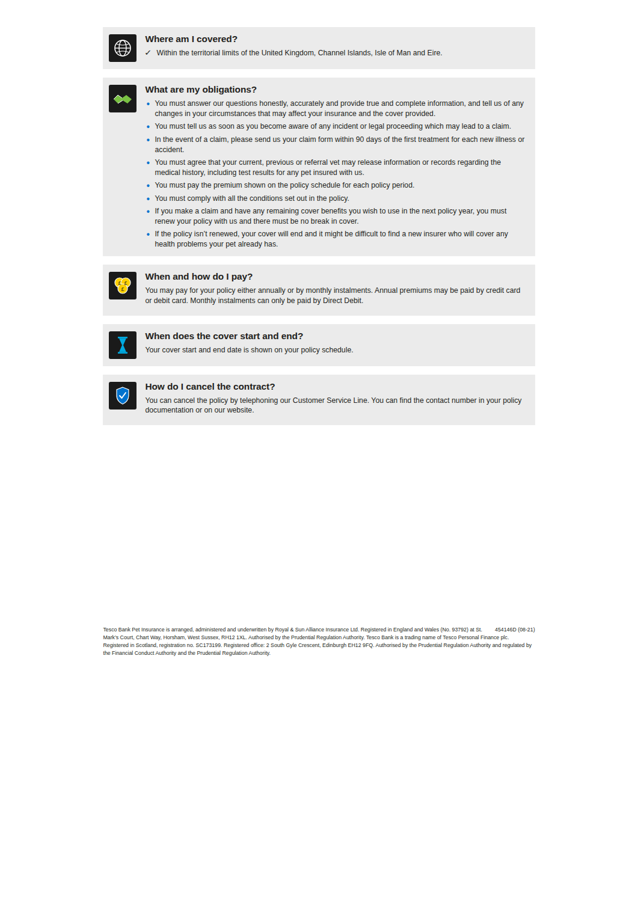Where am I covered?
✓ Within the territorial limits of the United Kingdom, Channel Islands, Isle of Man and Eire.
What are my obligations?
You must answer our questions honestly, accurately and provide true and complete information, and tell us of any changes in your circumstances that may affect your insurance and the cover provided.
You must tell us as soon as you become aware of any incident or legal proceeding which may lead to a claim.
In the event of a claim, please send us your claim form within 90 days of the first treatment for each new illness or accident.
You must agree that your current, previous or referral vet may release information or records regarding the medical history, including test results for any pet insured with us.
You must pay the premium shown on the policy schedule for each policy period.
You must comply with all the conditions set out in the policy.
If you make a claim and have any remaining cover benefits you wish to use in the next policy year, you must renew your policy with us and there must be no break in cover.
If the policy isn’t renewed, your cover will end and it might be difficult to find a new insurer who will cover any health problems your pet already has.
£ £ £
When and how do I pay?
You may pay for your policy either annually or by monthly instalments. Annual premiums may be paid by credit card or debit card. Monthly instalments can only be paid by Direct Debit.
When does the cover start and end?
Your cover start and end date is shown on your policy schedule.
How do I cancel the contract?
You can cancel the policy by telephoning our Customer Service Line. You can find the contact number in your policy documentation or on our website.
454146D (08-21) Tesco Bank Pet Insurance is arranged, administered and underwritten by Royal & Sun Alliance Insurance Ltd. Registered in England and Wales (No. 93792) at St. Mark’s Court, Chart Way, Horsham, West Sussex, RH12 1XL. Authorised by the Prudential Regulation Authority. Tesco Bank is a trading name of Tesco Personal Finance plc. Registered in Scotland, registration no. SC173199. Registered office: 2 South Gyle Crescent, Edinburgh EH12 9FQ. Authorised by the Prudential Regulation Authority and regulated by the Financial Conduct Authority and the Prudential Regulation Authority.